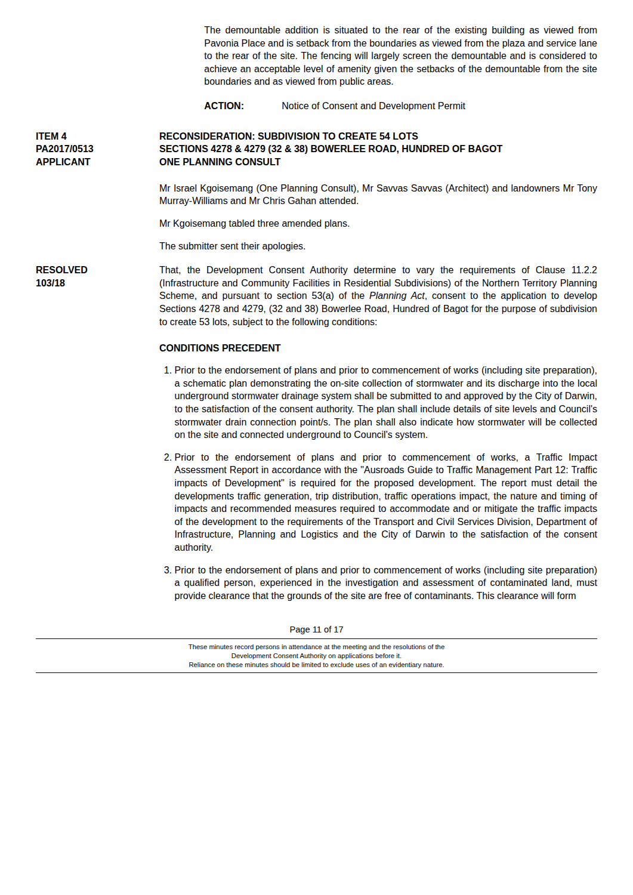The demountable addition is situated to the rear of the existing building as viewed from Pavonia Place and is setback from the boundaries as viewed from the plaza and service lane to the rear of the site. The fencing will largely screen the demountable and is considered to achieve an acceptable level of amenity given the setbacks of the demountable from the site boundaries and as viewed from public areas.
ACTION: Notice of Consent and Development Permit
| ITEM 4 | RECONSIDERATION: SUBDIVISION TO CREATE 54 LOTS |
| PA2017/0513 | SECTIONS 4278 & 4279 (32 & 38) BOWERLEE ROAD, HUNDRED OF BAGOT |
| APPLICANT | ONE PLANNING CONSULT |
Mr Israel Kgoisemang (One Planning Consult), Mr Savvas Savvas (Architect) and landowners Mr Tony Murray-Williams and Mr Chris Gahan attended.
Mr Kgoisemang tabled three amended plans.
The submitter sent their apologies.
| RESOLVED 103/18 | That, the Development Consent Authority determine to vary the requirements of Clause 11.2.2 (Infrastructure and Community Facilities in Residential Subdivisions) of the Northern Territory Planning Scheme, and pursuant to section 53(a) of the Planning Act , consent to the application to develop Sections 4278 and 4279, (32 and 38) Bowerlee Road, Hundred of Bagot for the purpose of subdivision to create 53 lots, subject to the following conditions: |
CONDITIONS PRECEDENT
Prior to the endorsement of plans and prior to commencement of works (including site preparation), a schematic plan demonstrating the on-site collection of stormwater and its discharge into the local underground stormwater drainage system shall be submitted to and approved by the City of Darwin, to the satisfaction of the consent authority. The plan shall include details of site levels and Council's stormwater drain connection point/s. The plan shall also indicate how stormwater will be collected on the site and connected underground to Council's system.
Prior to the endorsement of plans and prior to commencement of works, a Traffic Impact Assessment Report in accordance with the "Ausroads Guide to Traffic Management Part 12: Traffic impacts of Development" is required for the proposed development. The report must detail the developments traffic generation, trip distribution, traffic operations impact, the nature and timing of impacts and recommended measures required to accommodate and or mitigate the traffic impacts of the development to the requirements of the Transport and Civil Services Division, Department of Infrastructure, Planning and Logistics and the City of Darwin to the satisfaction of the consent authority.
Prior to the endorsement of plans and prior to commencement of works (including site preparation) a qualified person, experienced in the investigation and assessment of contaminated land, must provide clearance that the grounds of the site are free of contaminants. This clearance will form
Page 11 of 17
These minutes record persons in attendance at the meeting and the resolutions of the
Development Consent Authority on applications before it.
Reliance on these minutes should be limited to exclude uses of an evidentiary nature.